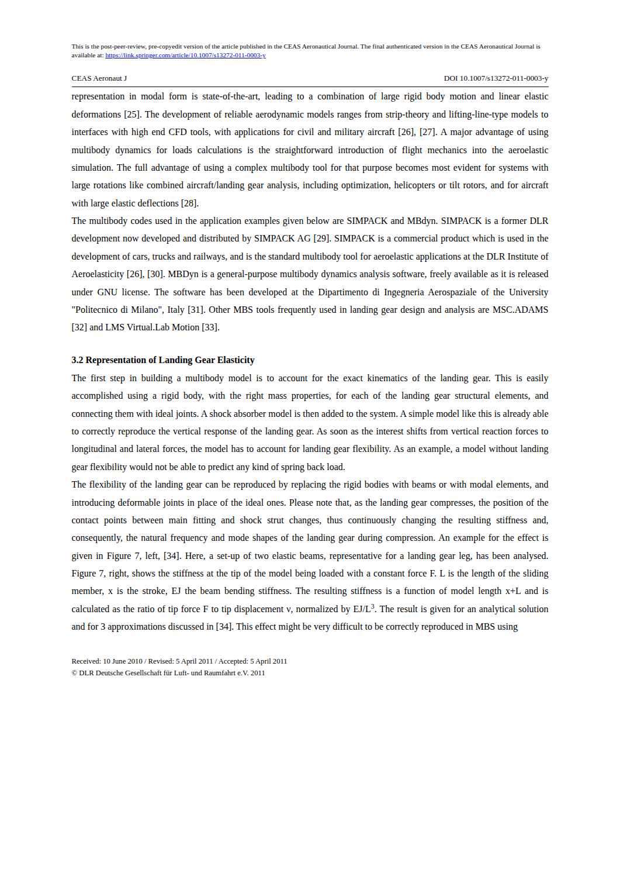This is the post-peer-review, pre-copyedit version of the article published in the CEAS Aeronautical Journal. The final authenticated version in the CEAS Aeronautical Journal is available at: https://link.springer.com/article/10.1007/s13272-011-0003-y
CEAS Aeronaut J DOI 10.1007/s13272-011-0003-y
representation in modal form is state-of-the-art, leading to a combination of large rigid body motion and linear elastic deformations [25]. The development of reliable aerodynamic models ranges from strip-theory and lifting-line-type models to interfaces with high end CFD tools, with applications for civil and military aircraft [26], [27]. A major advantage of using multibody dynamics for loads calculations is the straightforward introduction of flight mechanics into the aeroelastic simulation. The full advantage of using a complex multibody tool for that purpose becomes most evident for systems with large rotations like combined aircraft/landing gear analysis, including optimization, helicopters or tilt rotors, and for aircraft with large elastic deflections [28].
The multibody codes used in the application examples given below are SIMPACK and MBdyn. SIMPACK is a former DLR development now developed and distributed by SIMPACK AG [29]. SIMPACK is a commercial product which is used in the development of cars, trucks and railways, and is the standard multibody tool for aeroelastic applications at the DLR Institute of Aeroelasticity [26], [30]. MBDyn is a general-purpose multibody dynamics analysis software, freely available as it is released under GNU license. The software has been developed at the Dipartimento di Ingegneria Aerospaziale of the University "Politecnico di Milano", Italy [31]. Other MBS tools frequently used in landing gear design and analysis are MSC.ADAMS [32] and LMS Virtual.Lab Motion [33].
3.2 Representation of Landing Gear Elasticity
The first step in building a multibody model is to account for the exact kinematics of the landing gear. This is easily accomplished using a rigid body, with the right mass properties, for each of the landing gear structural elements, and connecting them with ideal joints. A shock absorber model is then added to the system. A simple model like this is already able to correctly reproduce the vertical response of the landing gear. As soon as the interest shifts from vertical reaction forces to longitudinal and lateral forces, the model has to account for landing gear flexibility. As an example, a model without landing gear flexibility would not be able to predict any kind of spring back load.
The flexibility of the landing gear can be reproduced by replacing the rigid bodies with beams or with modal elements, and introducing deformable joints in place of the ideal ones. Please note that, as the landing gear compresses, the position of the contact points between main fitting and shock strut changes, thus continuously changing the resulting stiffness and, consequently, the natural frequency and mode shapes of the landing gear during compression. An example for the effect is given in Figure 7, left, [34]. Here, a set-up of two elastic beams, representative for a landing gear leg, has been analysed. Figure 7, right, shows the stiffness at the tip of the model being loaded with a constant force F. L is the length of the sliding member, x is the stroke, EJ the beam bending stiffness. The resulting stiffness is a function of model length x+L and is calculated as the ratio of tip force F to tip displacement ν, normalized by EJ/L3. The result is given for an analytical solution and for 3 approximations discussed in [34]. This effect might be very difficult to be correctly reproduced in MBS using
Received: 10 June 2010 / Revised: 5 April 2011 / Accepted: 5 April 2011
© DLR Deutsche Gesellschaft für Luft- und Raumfahrt e.V. 2011